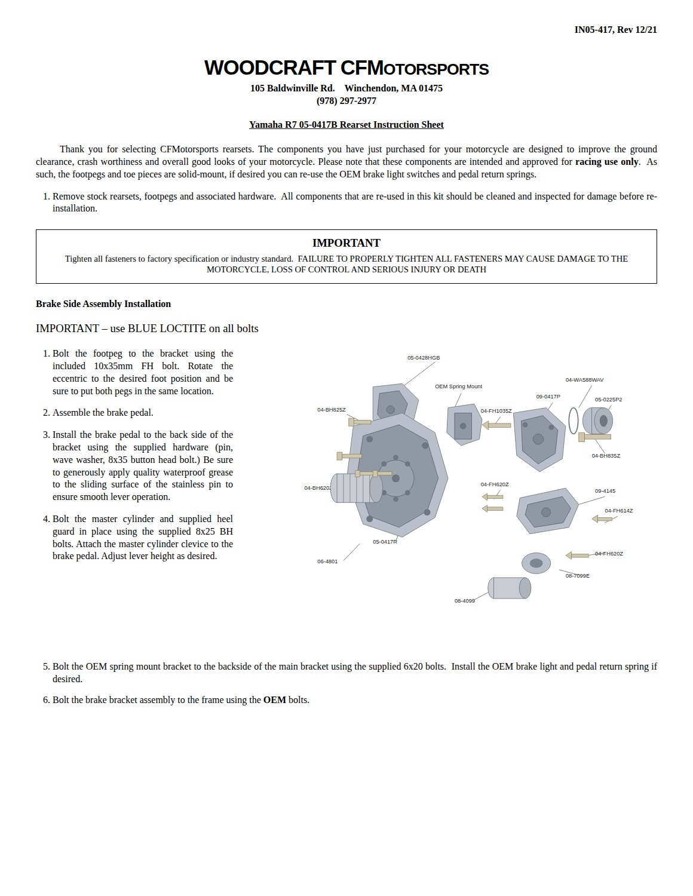IN05-417, Rev 12/21
WOODCRAFT CFM OTORSPORTS
105 Baldwinville Rd. Winchendon, MA 01475
(978) 297-2977
Yamaha R7 05-0417B Rearset Instruction Sheet
Thank you for selecting CFMotorsports rearsets. The components you have just purchased for your motorcycle are designed to improve the ground clearance, crash worthiness and overall good looks of your motorcycle. Please note that these components are intended and approved for racing use only. As such, the footpegs and toe pieces are solid-mount, if desired you can re-use the OEM brake light switches and pedal return springs.
Remove stock rearsets, footpegs and associated hardware. All components that are re-used in this kit should be cleaned and inspected for damage before re-installation.
IMPORTANT
Tighten all fasteners to factory specification or industry standard. FAILURE TO PROPERLY TIGHTEN ALL FASTENERS MAY CAUSE DAMAGE TO THE MOTORCYCLE, LOSS OF CONTROL AND SERIOUS INJURY OR DEATH
Brake Side Assembly Installation
IMPORTANT – use BLUE LOCTITE on all bolts
Bolt the footpeg to the bracket using the included 10x35mm FH bolt. Rotate the eccentric to the desired foot position and be sure to put both pegs in the same location.
Assemble the brake pedal.
Install the brake pedal to the back side of the bracket using the supplied hardware (pin, wave washer, 8x35 button head bolt.) Be sure to generously apply quality waterproof grease to the sliding surface of the stainless pin to ensure smooth lever operation.
Bolt the master cylinder and supplied heel guard in place using the supplied 8x25 BH bolts. Attach the master cylinder clevice to the brake pedal. Adjust lever height as desired.
05-0428HGB OEM Spring Mount 04-WA588WAV 09-0417P 05-0225P2 04-BH825Z 04-FH1035Z 04-BH835Z 04-BH620Z 04-FH620Z 09-4145 04-FH614Z 05-0417R 06-4801 04-FH620Z 08-7099E 08-4099
Bolt the OEM spring mount bracket to the backside of the main bracket using the supplied 6x20 bolts. Install the OEM brake light and pedal return spring if desired.
Bolt the brake bracket assembly to the frame using the OEM bolts.